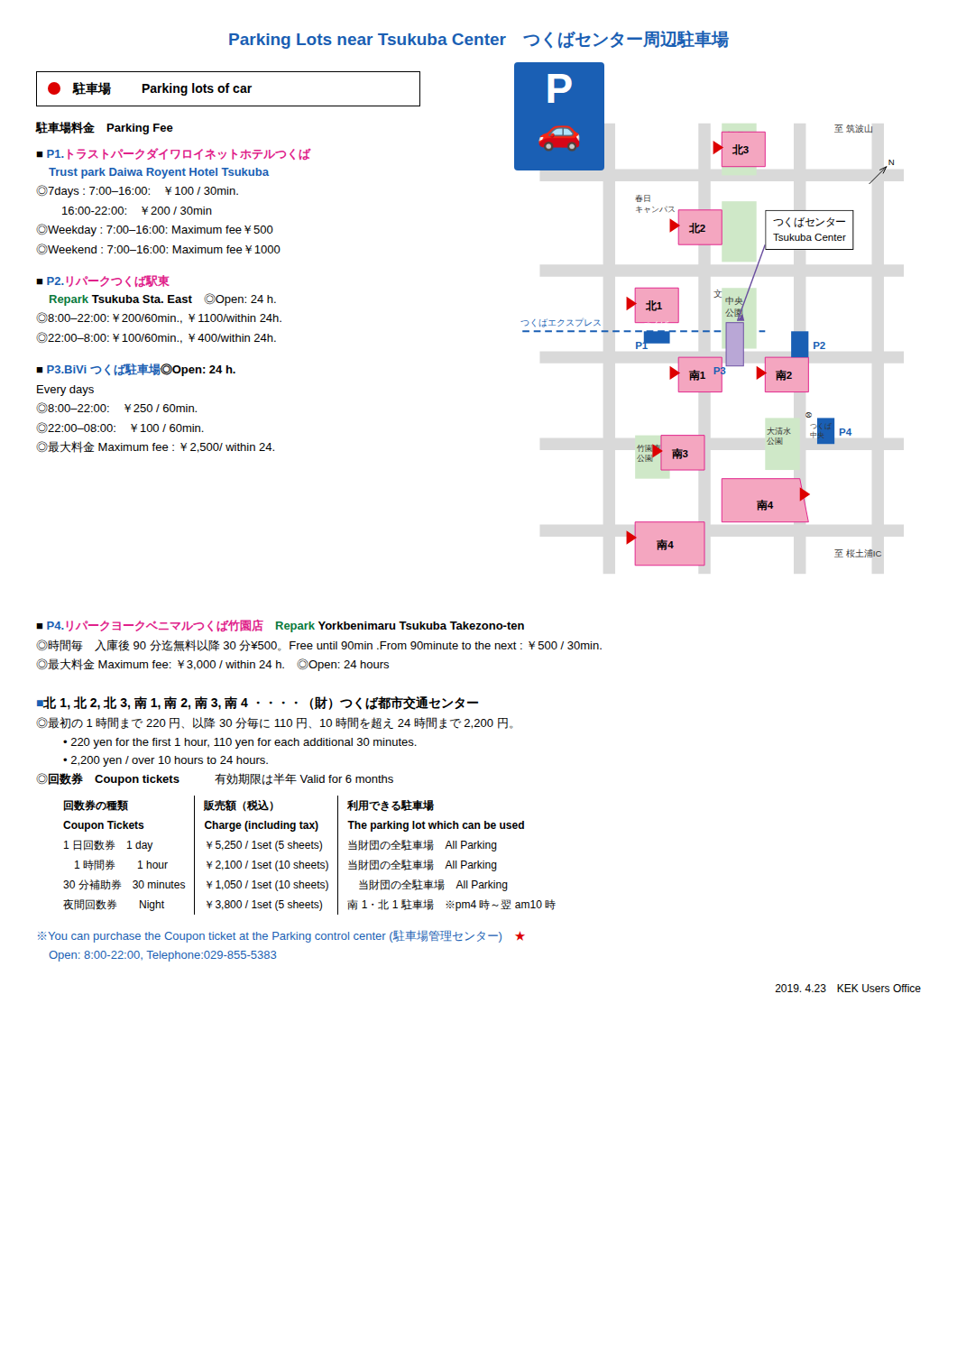Parking Lots near Tsukuba Center　つくばセンター周辺駐車場
駐車場 Parking lots of car
駐車場料金　Parking Fee
■ P1. トラストパークダイワロイネットホテルつくば
Trust park Daiwa Royent Hotel Tsukuba
◎7days : 7:00–16:00:　￥100 / 30min.
16:00-22:00:　￥200 / 30min
◎Weekday : 7:00–16:00: Maximum fee￥500
◎Weekend : 7:00–16:00: Maximum fee￥1000
■ P2. リパークつくば駅東
Repark Tsukuba Sta. East　◎Open: 24 h.
◎8:00–22:00:￥200/60min., ￥1100/within 24h.
◎22:00–8:00:￥100/60min., ￥400/within 24h.
■ P3. BiVi つくば駐車場◎Open: 24 h.
Every days
◎8:00–22:00:　￥250 / 60min.
◎22:00–08:00:　￥100 / 60min.
◎最大料金 Maximum fee : ￥2,500/ within 24.
P
🚗
つくばエクスプレス 松見 公園 中央 公園 大清水 公園 竹園東 公園 北3 北2 北1 南1 南2 南3 南4 南4 つくば 文 P1 P2 P3 P4 至 筑波山 至 桜土浦IC 春日 キャンパス ⊗ つくば 中央 N
つくばセンター
Tsukuba Center
■ P4. リパークヨークベニマルつくば竹園店　Repark Yorkbenimaru Tsukuba Takezono-ten
◎時間毎　入庫後 90 分迄無料以降 30 分¥500。Free until 90min .From 90minute to the next : ￥500 / 30min.
◎最大料金 Maximum fee: ￥3,000 / within 24 h.　◎Open: 24 hours
■北 1, 北 2, 北 3, 南 1, 南 2, 南 3, 南 4 ・・・・（財）つくば都市交通センター
◎最初の 1 時間まで 220 円、以降 30 分毎に 110 円、10 時間を超え 24 時間まで 2,200 円。
• 220 yen for the first 1 hour, 110 yen for each additional 30 minutes.
• 2,200 yen / over 10 hours to 24 hours.
◎回数券　Coupon tickets　　　有効期限は半年 Valid for 6 months
| 回数券の種類 | 販売額（税込） | 利用できる駐車場 |
| --- | --- | --- |
| Coupon Tickets | Charge (including tax) | The parking lot which can be used |
| 1 日回数券 1 day | ￥5,250 / 1set (5 sheets) | 当財団の全駐車場 All Parking |
| 1 時間券 1 hour | ￥2,100 / 1set (10 sheets) | 当財団の全駐車場 All Parking |
| 30 分補助券 30 minutes | ￥1,050 / 1set (10 sheets) | 当財団の全駐車場 All Parking |
| 夜間回数券 Night | ￥3,800 / 1set (5 sheets) | 南 1・北 1 駐車場 ※pm4 時～翌 am10 時 |
※You can purchase the Coupon ticket at the Parking control center (駐車場管理センター)　★
Open: 8:00-22:00, Telephone:029-855-5383
2019. 4.23　KEK Users Office